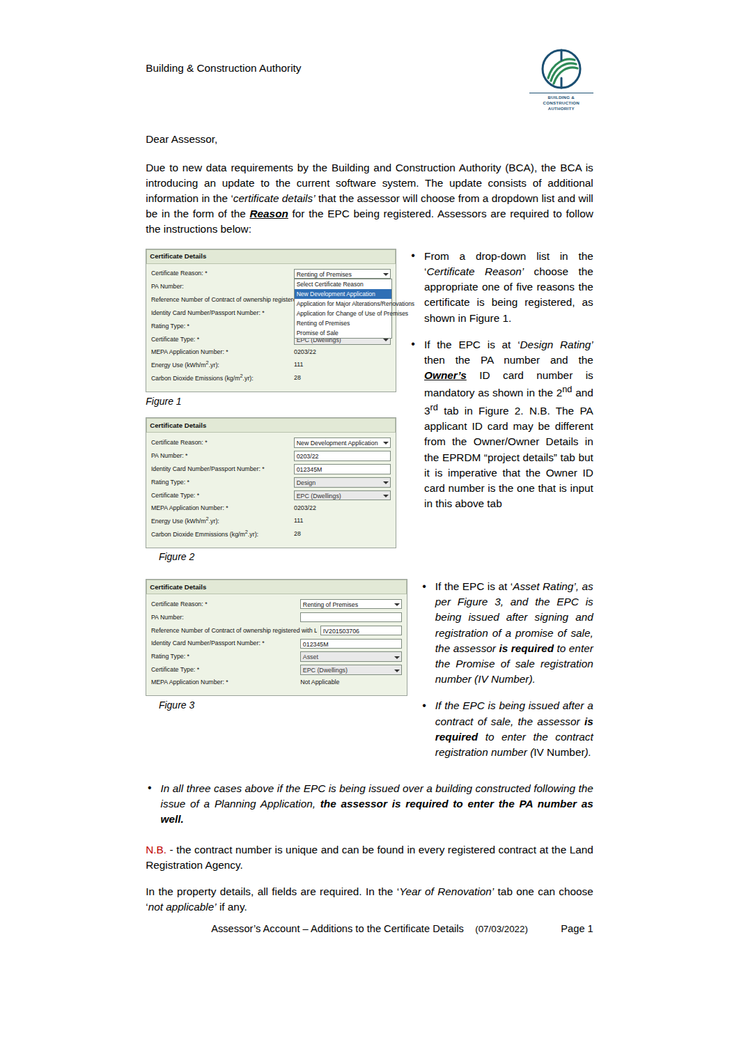Building & Construction Authority
BUILDING &
CONSTRUCTION
AUTHORITY
Dear Assessor,
Due to new data requirements by the Building and Construction Authority (BCA), the BCA is introducing an update to the current software system. The update consists of additional information in the ‘certificate details’ that the assessor will choose from a dropdown list and will be in the form of the Reason for the EPC being registered. Assessors are required to follow the instructions below:
Certificate Details
Certificate Reason: *
Renting of Premises
Select Certificate Reason
New Development Application
Application for Major Alterations/Renovations
Application for Change of Use of Premises
Renting of Premises
Promise of Sale
PA Number:
Reference Number of Contract of ownership registered with Lands Registry:
Identity Card Number/Passport Number: *
Rating Type: *
Certificate Type: *
EPC (Dwellings)
MEPA Application Number: *
0203/22
Energy Use (kWh/m2.yr):
111
Carbon Dioxide Emissions (kg/m2.yr):
28
Figure 1
Certificate Details
Certificate Reason: *
New Development Application
PA Number: *
0203/22
Identity Card Number/Passport Number: *
012345M
Rating Type: *
Design
Certificate Type: *
EPC (Dwellings)
MEPA Application Number: *
0203/22
Energy Use (kWh/m2.yr):
111
Carbon Dioxide Emmissions (kg/m2.yr):
28
Figure 2
From a drop-down list in the ‘Certificate Reason’ choose the appropriate one of five reasons the certificate is being registered, as shown in Figure 1.
If the EPC is at ‘Design Rating’ then the PA number and the Owner’s ID card number is mandatory as shown in the 2nd and 3rd tab in Figure 2. N.B. The PA applicant ID card may be different from the Owner/Owner Details in the EPRDM “project details” tab but it is imperative that the Owner ID card number is the one that is input in this above tab
Certificate Details
Certificate Reason: *
Renting of Premises
PA Number:
Reference Number of Contract of ownership registered with Lands Registry:
IV201503706
Identity Card Number/Passport Number: *
012345M
Rating Type: *
Asset
Certificate Type: *
EPC (Dwellings)
MEPA Application Number: *
Not Applicable
Figure 3
If the EPC is at ‘Asset Rating’, as per Figure 3, and the EPC is being issued after signing and registration of a promise of sale, the assessor is required to enter the Promise of sale registration number (IV Number).
If the EPC is being issued after a contract of sale, the assessor is required to enter the contract registration number (IV Number).
In all three cases above if the EPC is being issued over a building constructed following the issue of a Planning Application, the assessor is required to enter the PA number as well.
N.B. - the contract number is unique and can be found in every registered contract at the Land Registration Agency.
In the property details, all fields are required. In the ‘Year of Renovation’ tab one can choose ‘not applicable’ if any.
Assessor’s Account – Additions to the Certificate Details (07/03/2022)
Page 1